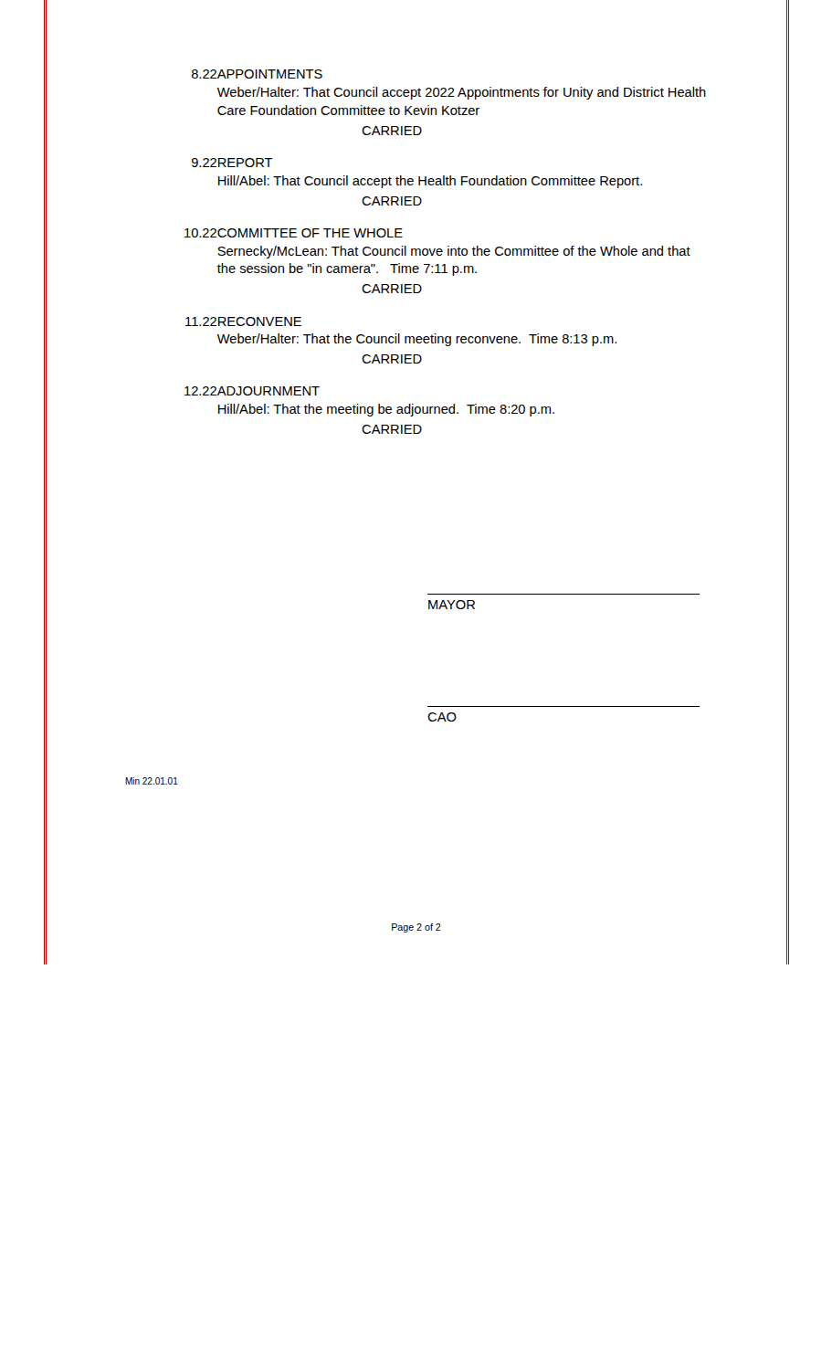| 8.22 | APPOINTMENTS Weber/Halter: That Council accept 2022 Appointments for Unity and District Health Care Foundation Committee to Kevin Kotzer CARRIED |
| 9.22 | REPORT Hill/Abel: That Council accept the Health Foundation Committee Report. CARRIED |
| 10.22 | COMMITTEE OF THE WHOLE Sernecky/McLean: That Council move into the Committee of the Whole and that the session be "in camera". Time 7:11 p.m. CARRIED |
| 11.22 | RECONVENE Weber/Halter: That the Council meeting reconvene. Time 8:13 p.m. CARRIED |
| 12.22 | ADJOURNMENT Hill/Abel: That the meeting be adjourned. Time 8:20 p.m. CARRIED |
MAYOR
CAO
Min 22.01.01
Page 2 of 2